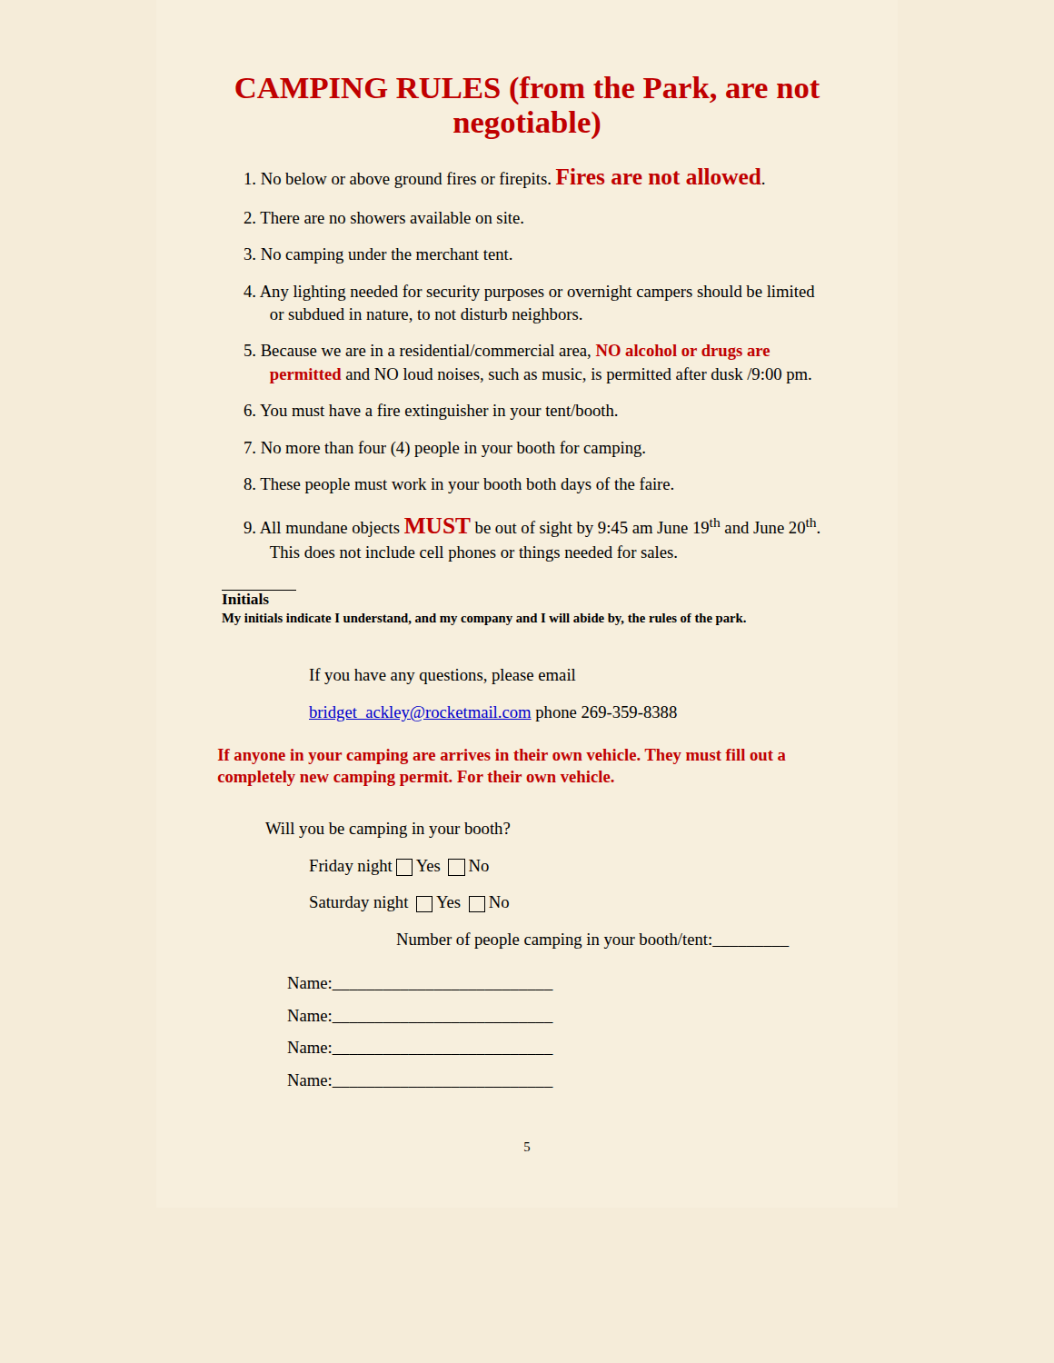CAMPING RULES (from the Park, are not negotiable)
No below or above ground fires or firepits. Fires are not allowed.
There are no showers available on site.
No camping under the merchant tent.
Any lighting needed for security purposes or overnight campers should be limited or subdued in nature, to not disturb neighbors.
Because we are in a residential/commercial area, NO alcohol or drugs are permitted and NO loud noises, such as music, is permitted after dusk /9:00 pm.
You must have a fire extinguisher in your tent/booth.
No more than four (4) people in your booth for camping.
These people must work in your booth both days of the faire.
All mundane objects MUST be out of sight by 9:45 am June 19th and June 20th. This does not include cell phones or things needed for sales.
Initials
My initials indicate I understand, and my company and I will abide by, the rules of the park.
If you have any questions, please email
bridget_ackley@rocketmail.com phone 269-359-8388
If anyone in your camping are arrives in their own vehicle. They must fill out a completely new camping permit. For their own vehicle.
Will you be camping in your booth?
Friday night Yes No
Saturday night Yes No
Number of people camping in your booth/tent:_________
Name:__________________________
Name:__________________________
Name:__________________________
Name:__________________________
5